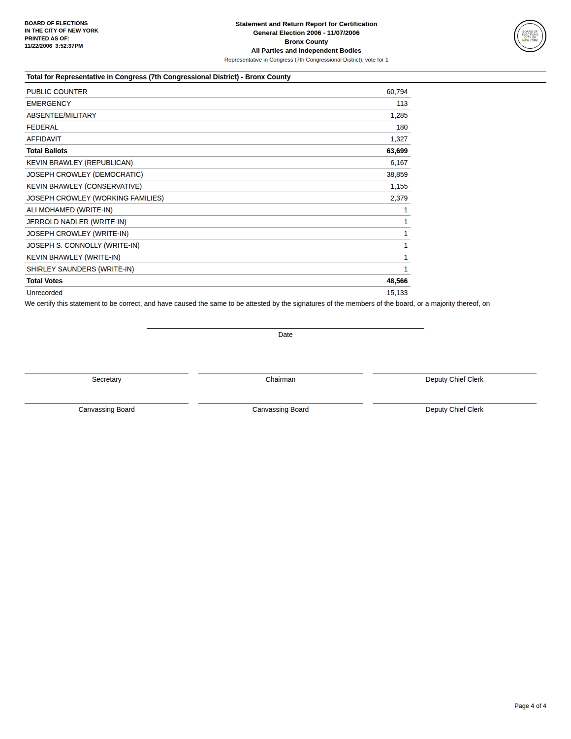BOARD OF ELECTIONS
IN THE CITY OF NEW YORK
PRINTED AS OF:
11/22/2006 3:52:37PM
Statement and Return Report for Certification
General Election 2006 - 11/07/2006
Bronx County
All Parties and Independent Bodies
Representative in Congress (7th Congressional District), vote for 1
BOARD OF
ELECTIONS
CITY OF
NEW YORK
Total for Representative in Congress (7th Congressional District) - Bronx County
| PUBLIC COUNTER | 60,794 |
| EMERGENCY | 113 |
| ABSENTEE/MILITARY | 1,285 |
| FEDERAL | 180 |
| AFFIDAVIT | 1,327 |
| Total Ballots | 63,699 |
| KEVIN BRAWLEY (REPUBLICAN) | 6,167 |
| JOSEPH CROWLEY (DEMOCRATIC) | 38,859 |
| KEVIN BRAWLEY (CONSERVATIVE) | 1,155 |
| JOSEPH CROWLEY (WORKING FAMILIES) | 2,379 |
| ALI MOHAMED (WRITE-IN) | 1 |
| JERROLD NADLER (WRITE-IN) | 1 |
| JOSEPH CROWLEY (WRITE-IN) | 1 |
| JOSEPH S. CONNOLLY (WRITE-IN) | 1 |
| KEVIN BRAWLEY (WRITE-IN) | 1 |
| SHIRLEY SAUNDERS (WRITE-IN) | 1 |
| Total Votes | 48,566 |
| Unrecorded | 15,133 |
We certify this statement to be correct, and have caused the same to be attested by the signatures of the members of the board, or a majority thereof, on
Date
Secretary
Chairman
Deputy Chief Clerk
Canvassing Board
Canvassing Board
Deputy Chief Clerk
Page 4 of 4